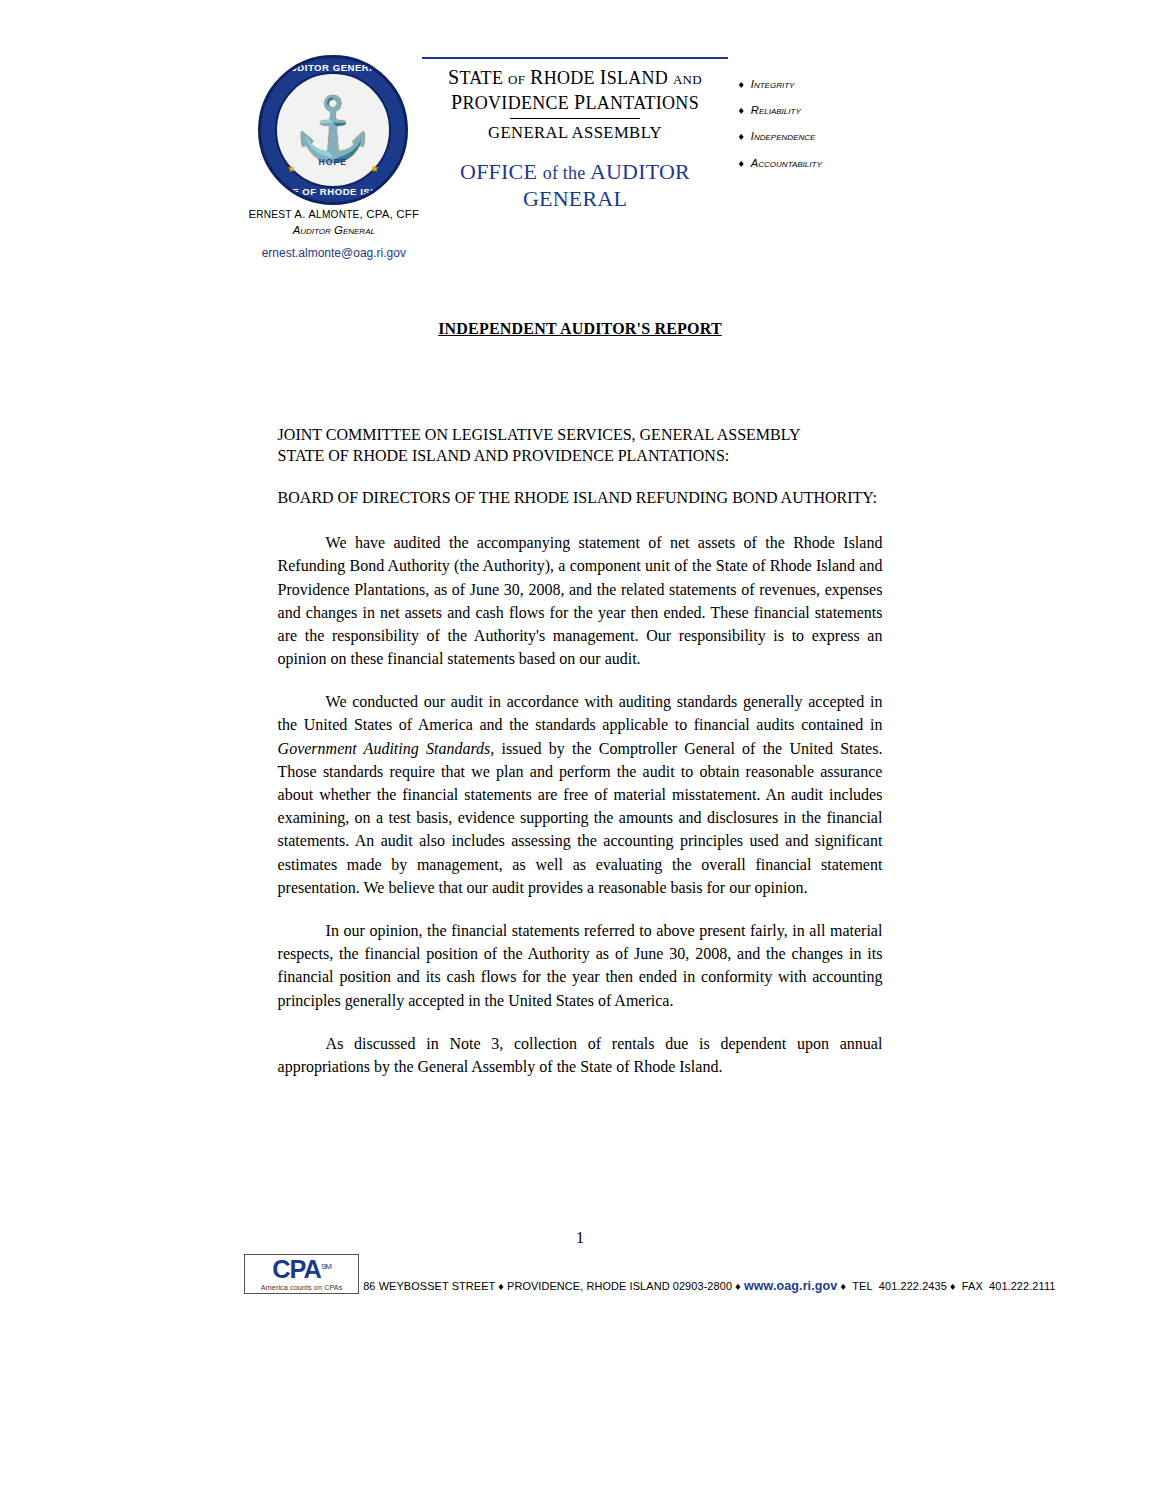AUDITOR GENERAL
⚓
HOPE
★
★
STATE OF RHODE ISLAND
STATE of RHODE ISLAND and PROVIDENCE PLANTATIONS
GENERAL ASSEMBLY
OFFICE of the AUDITOR GENERAL
Integrity
Reliability
Independence
Accountability
ERNEST A. ALMONTE, CPA, CFF
Auditor General
ernest.almonte@oag.ri.gov
INDEPENDENT AUDITOR'S REPORT
JOINT COMMITTEE ON LEGISLATIVE SERVICES, GENERAL ASSEMBLY
STATE OF RHODE ISLAND AND PROVIDENCE PLANTATIONS:
BOARD OF DIRECTORS OF THE RHODE ISLAND REFUNDING BOND AUTHORITY:
We have audited the accompanying statement of net assets of the Rhode Island Refunding Bond Authority (the Authority), a component unit of the State of Rhode Island and Providence Plantations, as of June 30, 2008, and the related statements of revenues, expenses and changes in net assets and cash flows for the year then ended. These financial statements are the responsibility of the Authority's management. Our responsibility is to express an opinion on these financial statements based on our audit.
We conducted our audit in accordance with auditing standards generally accepted in the United States of America and the standards applicable to financial audits contained in Government Auditing Standards, issued by the Comptroller General of the United States. Those standards require that we plan and perform the audit to obtain reasonable assurance about whether the financial statements are free of material misstatement. An audit includes examining, on a test basis, evidence supporting the amounts and disclosures in the financial statements. An audit also includes assessing the accounting principles used and significant estimates made by management, as well as evaluating the overall financial statement presentation. We believe that our audit provides a reasonable basis for our opinion.
In our opinion, the financial statements referred to above present fairly, in all material respects, the financial position of the Authority as of June 30, 2008, and the changes in its financial position and its cash flows for the year then ended in conformity with accounting principles generally accepted in the United States of America.
As discussed in Note 3, collection of rentals due is dependent upon annual appropriations by the General Assembly of the State of Rhode Island.
1
CPASM
America counts on CPAs
86 WEYBOSSET STREET ♦ PROVIDENCE, RHODE ISLAND 02903-2800 ♦ www.oag.ri.gov ♦ TEL 401.222.2435 ♦ FAX 401.222.2111